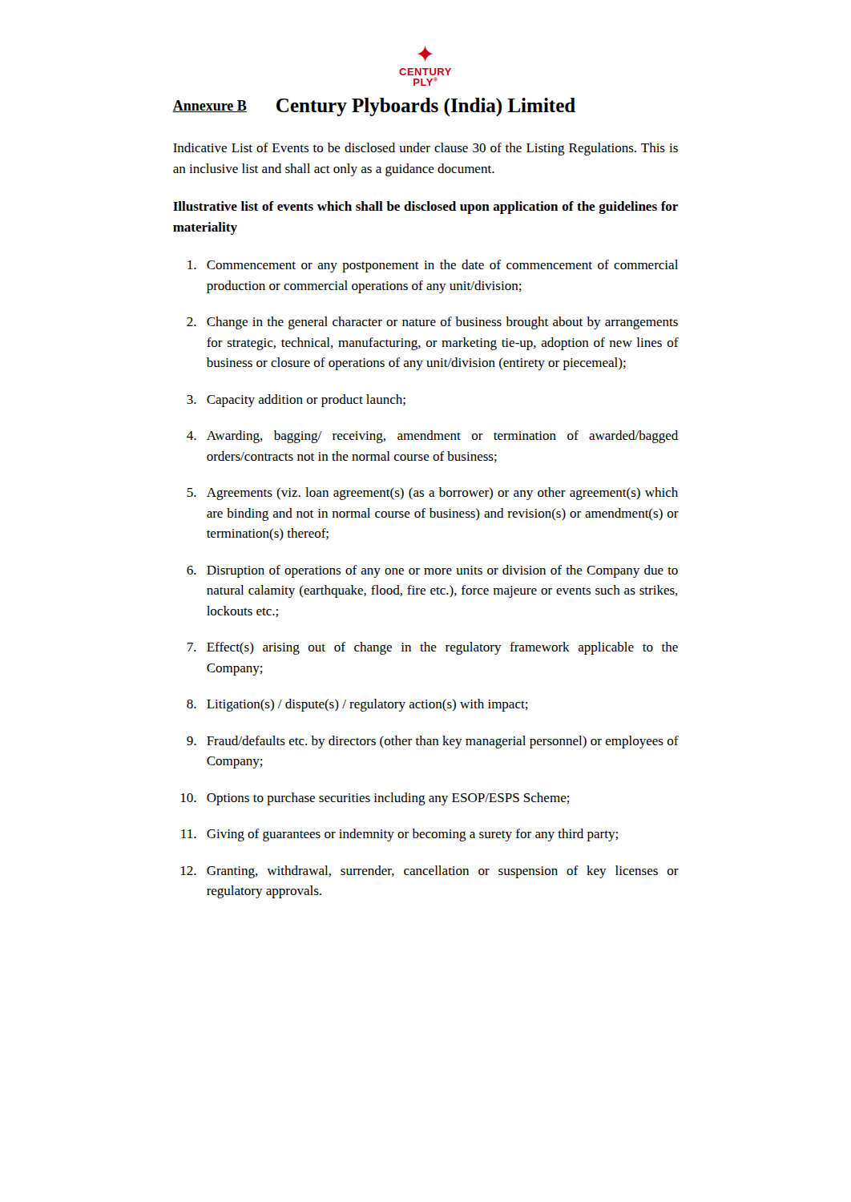✦
CENTURY
PLY®
Century Plyboards (India) Limited
Annexure B
Indicative List of Events to be disclosed under clause 30 of the Listing Regulations. This is an inclusive list and shall act only as a guidance document.
Illustrative list of events which shall be disclosed upon application of the guidelines for materiality
Commencement or any postponement in the date of commencement of commercial production or commercial operations of any unit/division;
Change in the general character or nature of business brought about by arrangements for strategic, technical, manufacturing, or marketing tie-up, adoption of new lines of business or closure of operations of any unit/division (entirety or piecemeal);
Capacity addition or product launch;
Awarding, bagging/ receiving, amendment or termination of awarded/bagged orders/contracts not in the normal course of business;
Agreements (viz. loan agreement(s) (as a borrower) or any other agreement(s) which are binding and not in normal course of business) and revision(s) or amendment(s) or termination(s) thereof;
Disruption of operations of any one or more units or division of the Company due to natural calamity (earthquake, flood, fire etc.), force majeure or events such as strikes, lockouts etc.;
Effect(s) arising out of change in the regulatory framework applicable to the Company;
Litigation(s) / dispute(s) / regulatory action(s) with impact;
Fraud/defaults etc. by directors (other than key managerial personnel) or employees of Company;
Options to purchase securities including any ESOP/ESPS Scheme;
Giving of guarantees or indemnity or becoming a surety for any third party;
Granting, withdrawal, surrender, cancellation or suspension of key licenses or regulatory approvals.